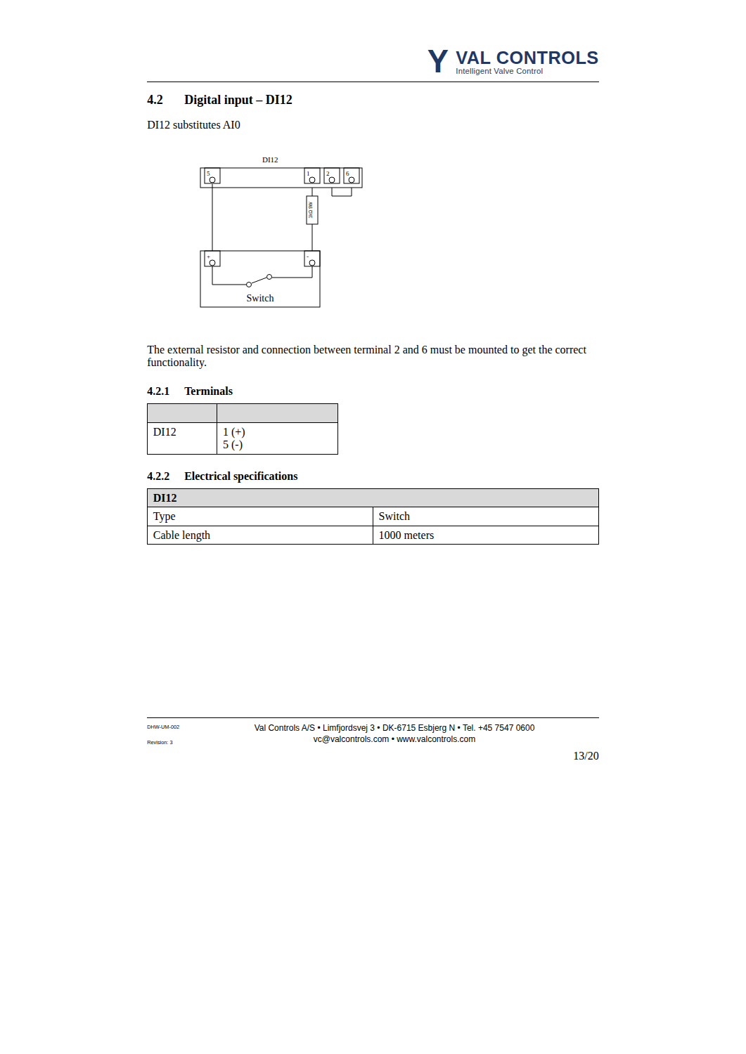Y
VAL CONTROLS
Intelligent Valve Control
4.2 Digital input – DI12
DI12 substitutes AI0
DI12 5 1 2 6 1kΩ 9W + - Switch
The external resistor and connection between terminal 2 and 6 must be mounted to get the correct functionality.
4.2.1 Terminals
| DI12 | 1 (+) 5 (-) |
4.2.2 Electrical specifications
| DI12 |
| --- |
| Type | Switch |
| Cable length | 1000 meters |
DHW-UM-002
Revision: 3
Val Controls A/S • Limfjordsvej 3 • DK-6715 Esbjerg N • Tel. +45 7547 0600
vc@valcontrols.com • www.valcontrols.com
13/20